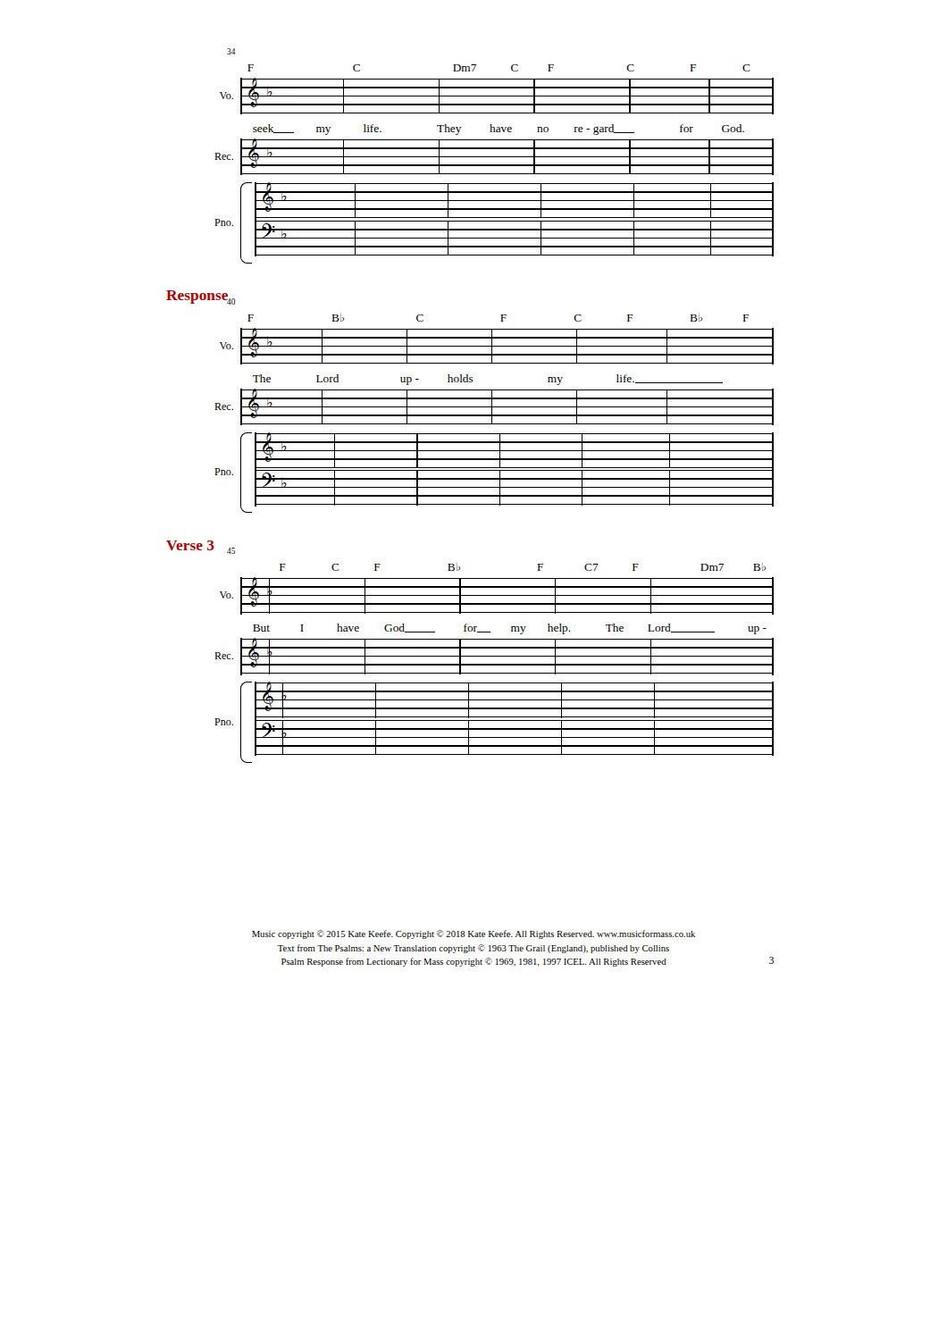34
F C Dm7 C F C F C
Vo.
𝄞 ♭
seek my life. They have no re - gard for God.
Rec.
𝄞 ♭
Pno.
𝄞 ♭
𝄢 ♭
Response 40
F B♭ C F C F B♭ F
Vo.
𝄞 ♭
The Lord up - holds my life.
Rec.
𝄞 ♭
Pno.
𝄞 ♭
𝄢 ♭
Verse 3 45
F C F B♭ F C7 F Dm7 B♭
Vo.
𝄞 ♭
But I have God for my help. The Lord up -
Rec.
𝄞 ♭
Pno.
𝄞 ♭
𝄢 ♭
Music copyright © 2015 Kate Keefe. Copyright © 2018 Kate Keefe. All Rights Reserved. www.musicformass.co.uk
Text from The Psalms: a New Translation copyright © 1963 The Grail (England), published by Collins
Psalm Response from Lectionary for Mass copyright © 1969, 1981, 1997 ICEL. All Rights Reserved
3